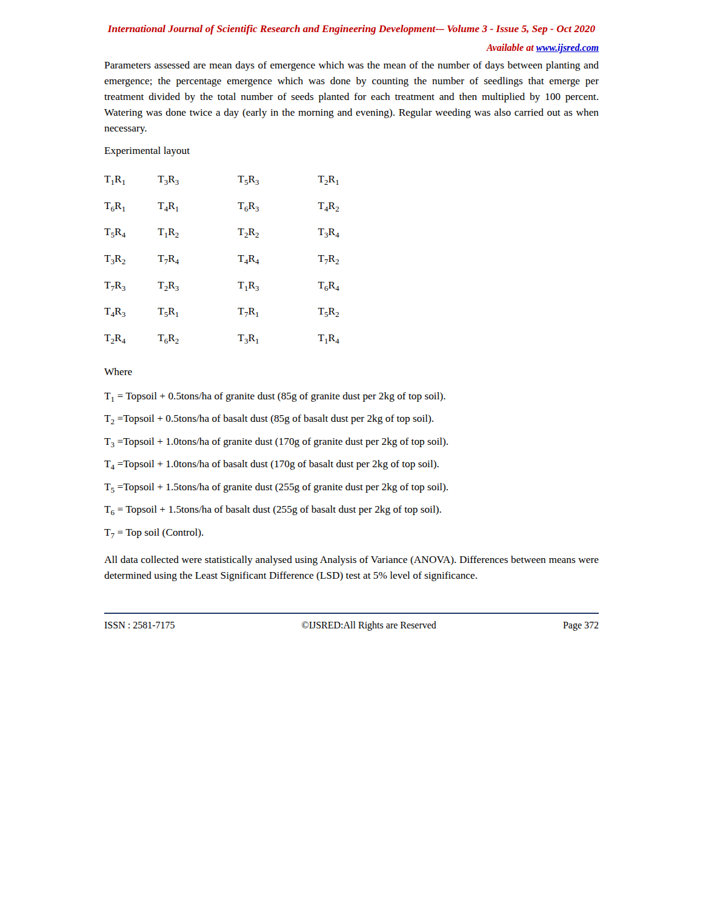International Journal of Scientific Research and Engineering Development-– Volume 3 - Issue 5, Sep - Oct 2020
Available at www.ijsred.com
Parameters assessed are mean days of emergence which was the mean of the number of days between planting and emergence; the percentage emergence which was done by counting the number of seedlings that emerge per treatment divided by the total number of seeds planted for each treatment and then multiplied by 100 percent. Watering was done twice a day (early in the morning and evening). Regular weeding was also carried out as when necessary.
Experimental layout
| T 1 R 1 | T 3 R 3 | T 5 R 3 | T 2 R 1 |
| T 6 R 1 | T 4 R 1 | T 6 R 3 | T 4 R 2 |
| T 5 R 4 | T 1 R 2 | T 2 R 2 | T 3 R 4 |
| T 3 R 2 | T 7 R 4 | T 4 R 4 | T 7 R 2 |
| T 7 R 3 | T 2 R 3 | T 1 R 3 | T 6 R 4 |
| T 4 R 3 | T 5 R 1 | T 7 R 1 | T 5 R 2 |
| T 2 R 4 | T 6 R 2 | T 3 R 1 | T 1 R 4 |
Where
T1 = Topsoil + 0.5tons/ha of granite dust (85g of granite dust per 2kg of top soil).
T2 =Topsoil + 0.5tons/ha of basalt dust (85g of basalt dust per 2kg of top soil).
T3 =Topsoil + 1.0tons/ha of granite dust (170g of granite dust per 2kg of top soil).
T4 =Topsoil + 1.0tons/ha of basalt dust (170g of basalt dust per 2kg of top soil).
T5 =Topsoil + 1.5tons/ha of granite dust (255g of granite dust per 2kg of top soil).
T6 = Topsoil + 1.5tons/ha of basalt dust (255g of basalt dust per 2kg of top soil).
T7 = Top soil (Control).
All data collected were statistically analysed using Analysis of Variance (ANOVA). Differences between means were determined using the Least Significant Difference (LSD) test at 5% level of significance.
ISSN : 2581-7175
©IJSRED:All Rights are Reserved
Page 372